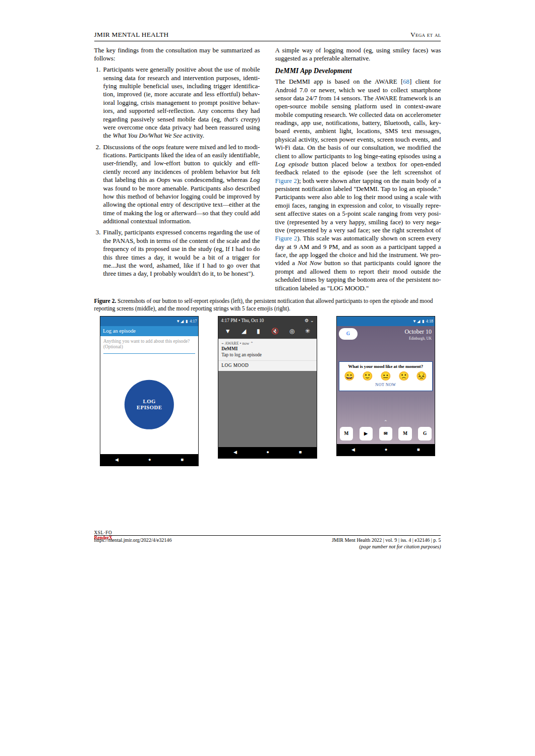JMIR MENTAL HEALTH
Vega et al
The key findings from the consultation may be summarized as follows:
Participants were generally positive about the use of mobile sensing data for research and intervention purposes, identifying multiple beneficial uses, including trigger identification, improved (ie, more accurate and less effortful) behavioral logging, crisis management to prompt positive behaviors, and supported self-reflection. Any concerns they had regarding passively sensed mobile data (eg, that's creepy) were overcome once data privacy had been reassured using the What You Do/What We See activity.
Discussions of the oops feature were mixed and led to modifications. Participants liked the idea of an easily identifiable, user-friendly, and low-effort button to quickly and efficiently record any incidences of problem behavior but felt that labeling this as Oops was condescending, whereas Log was found to be more amenable. Participants also described how this method of behavior logging could be improved by allowing the optional entry of descriptive text—either at the time of making the log or afterward—so that they could add additional contextual information.
Finally, participants expressed concerns regarding the use of the PANAS, both in terms of the content of the scale and the frequency of its proposed use in the study (eg, If I had to do this three times a day, it would be a bit of a trigger for me...Just the word, ashamed, like if I had to go over that three times a day, I probably wouldn't do it, to be honest").
A simple way of logging mood (eg, using smiley faces) was suggested as a preferable alternative.
DeMMI App Development
The DeMMI app is based on the AWARE [68] client for Android 7.0 or newer, which we used to collect smartphone sensor data 24/7 from 14 sensors. The AWARE framework is an open-source mobile sensing platform used in context-aware mobile computing research. We collected data on accelerometer readings, app use, notifications, battery, Bluetooth, calls, keyboard events, ambient light, locations, SMS text messages, physical activity, screen power events, screen touch events, and Wi-Fi data. On the basis of our consultation, we modified the client to allow participants to log binge-eating episodes using a Log episode button placed below a textbox for open-ended feedback related to the episode (see the left screenshot of Figure 2); both were shown after tapping on the main body of a persistent notification labeled "DeMMI. Tap to log an episode." Participants were also able to log their mood using a scale with emoji faces, ranging in expression and color, to visually represent affective states on a 5-point scale ranging from very positive (represented by a very happy, smiling face) to very negative (represented by a very sad face; see the right screenshot of Figure 2). This scale was automatically shown on screen every day at 9 AM and 9 PM, and as soon as a participant tapped a face, the app logged the choice and hid the instrument. We provided a Not Now button so that participants could ignore the prompt and allowed them to report their mood outside the scheduled times by tapping the bottom area of the persistent notification labeled as "LOG MOOD."
Figure 2. Screenshots of our button to self-report episodes (left), the persistent notification that allowed participants to open the episode and mood reporting screens (middle), and the mood reporting strings with 5 face emojis (right).
▼◢ ▮4:17
Log an episode
Anything you want to add about this episode?
(Optional)
LOG
EPISODE
◀●■
4:17 PM • Thu, Oct 10⚙ ⌄
▼◢▮🔇◎✳
⌁ AWARE • now ⌃
DeMMI
Tap to log an episode
LOG MOOD
◀●■
▼◢ ▮4:18
G
October 10Edinburgh, UK
What is your mood like at the moment?
😄🙂😐🙁😣
NOT NOW
⌃
M
▶
✉
M
G
◀●■
XSL·FO
RenderX
https://mental.jmir.org/2022/4/e32146
JMIR Ment Health 2022 | vol. 9 | iss. 4 | e32146 | p. 5
(page number not for citation purposes)